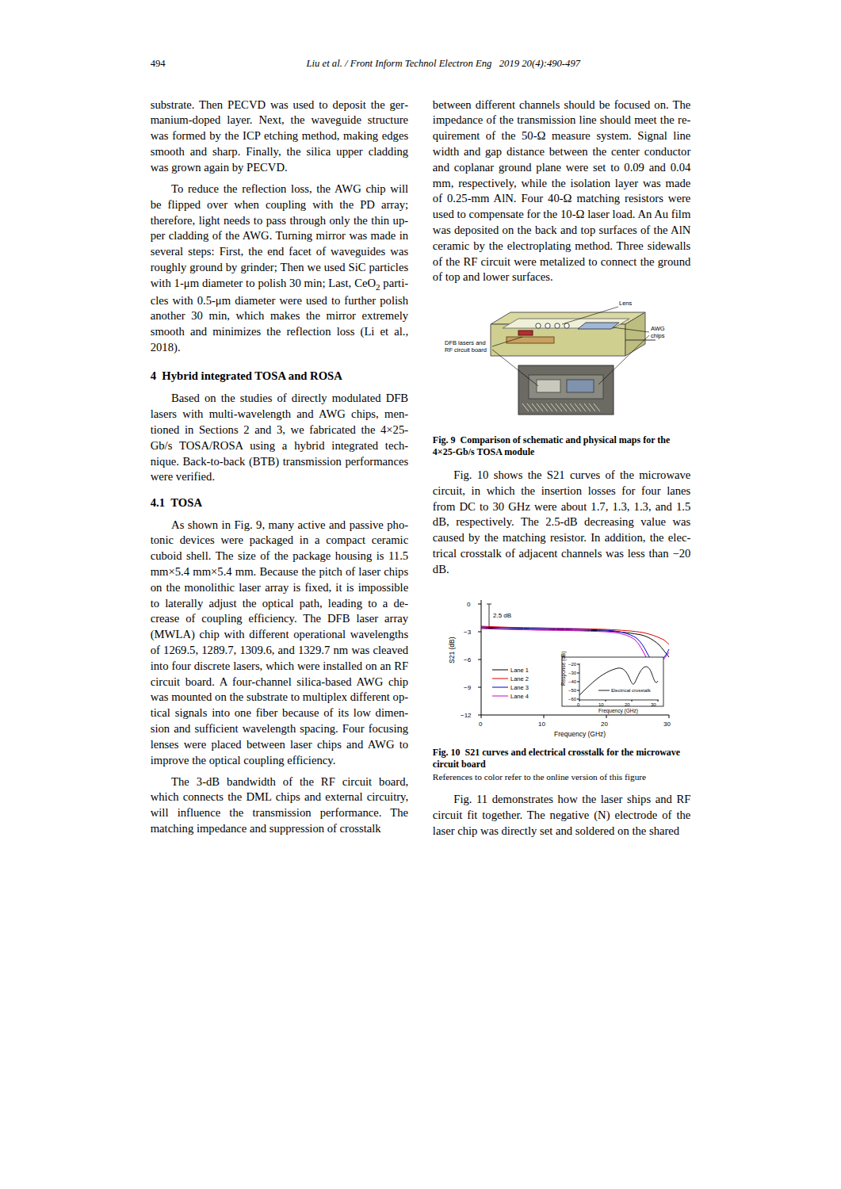494
Liu et al. / Front Inform Technol Electron Eng 2019 20(4):490-497
substrate. Then PECVD was used to deposit the germanium-doped layer. Next, the waveguide structure was formed by the ICP etching method, making edges smooth and sharp. Finally, the silica upper cladding was grown again by PECVD.
To reduce the reflection loss, the AWG chip will be flipped over when coupling with the PD array; therefore, light needs to pass through only the thin upper cladding of the AWG. Turning mirror was made in several steps: First, the end facet of waveguides was roughly ground by grinder; Then we used SiC particles with 1-μm diameter to polish 30 min; Last, CeO2 particles with 0.5-μm diameter were used to further polish another 30 min, which makes the mirror extremely smooth and minimizes the reflection loss (Li et al., 2018).
4 Hybrid integrated TOSA and ROSA
Based on the studies of directly modulated DFB lasers with multi-wavelength and AWG chips, mentioned in Sections 2 and 3, we fabricated the 4×25-Gb/s TOSA/ROSA using a hybrid integrated technique. Back-to-back (BTB) transmission performances were verified.
4.1 TOSA
As shown in Fig. 9, many active and passive photonic devices were packaged in a compact ceramic cuboid shell. The size of the package housing is 11.5 mm×5.4 mm×5.4 mm. Because the pitch of laser chips on the monolithic laser array is fixed, it is impossible to laterally adjust the optical path, leading to a decrease of coupling efficiency. The DFB laser array (MWLA) chip with different operational wavelengths of 1269.5, 1289.7, 1309.6, and 1329.7 nm was cleaved into four discrete lasers, which were installed on an RF circuit board. A four-channel silica-based AWG chip was mounted on the substrate to multiplex different optical signals into one fiber because of its low dimension and sufficient wavelength spacing. Four focusing lenses were placed between laser chips and AWG to improve the optical coupling efficiency.
The 3-dB bandwidth of the RF circuit board, which connects the DML chips and external circuitry, will influence the transmission performance. The matching impedance and suppression of crosstalk
between different channels should be focused on. The impedance of the transmission line should meet the requirement of the 50-Ω measure system. Signal line width and gap distance between the center conductor and coplanar ground plane were set to 0.09 and 0.04 mm, respectively, while the isolation layer was made of 0.25-mm AlN. Four 40-Ω matching resistors were used to compensate for the 10-Ω laser load. An Au film was deposited on the back and top surfaces of the AlN ceramic by the electroplating method. Three sidewalls of the RF circuit were metalized to connect the ground of top and lower surfaces.
Lens AWG chips DFB lasers and RF circuit board
Fig. 9 Comparison of schematic and physical maps for the 4×25-Gb/s TOSA module
Fig. 10 shows the S21 curves of the microwave circuit, in which the insertion losses for four lanes from DC to 30 GHz were about 1.7, 1.3, 1.3, and 1.5 dB, respectively. The 2.5-dB decreasing value was caused by the matching resistor. In addition, the electrical crosstalk of adjacent channels was less than −20 dB.
0 −3 −6 −9 −12 0 10 20 30 Frequency (GHz) S21 (dB) 2.5 dB Lane 1 Lane 2 Lane 3 Lane 4 −20 −30 −40 −50 −60 0 10 20 30 Frequency (GHz) Response (dB) Electrical crosstalk
Fig. 10 S21 curves and electrical crosstalk for the microwave circuit board
References to color refer to the online version of this figure
Fig. 11 demonstrates how the laser ships and RF circuit fit together. The negative (N) electrode of the laser chip was directly set and soldered on the shared